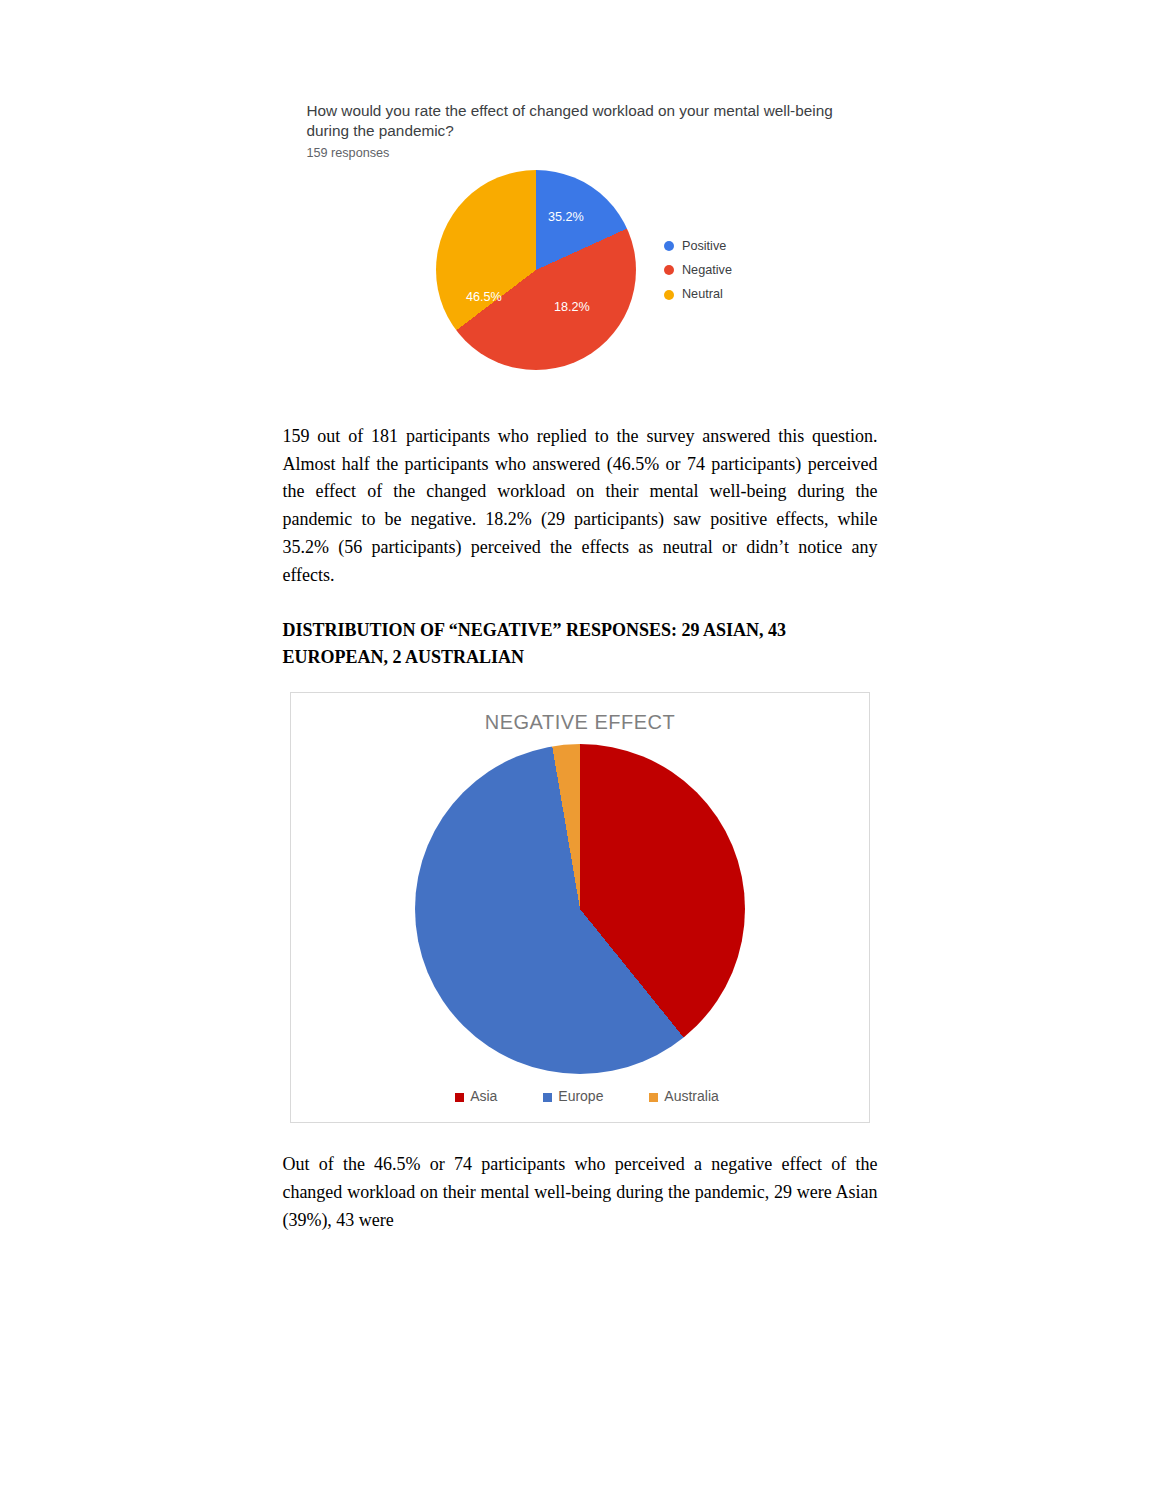How would you rate the effect of changed workload on your mental well-being during the pandemic?
159 responses
18.2% 46.5% 35.2%
Positive
Negative
Neutral
159 out of 181 participants who replied to the survey answered this question. Almost half the participants who answered (46.5% or 74 participants) perceived the effect of the changed workload on their mental well-being during the pandemic to be negative. 18.2% (29 participants) saw positive effects, while 35.2% (56 participants) perceived the effects as neutral or didn’t notice any effects.
DISTRIBUTION OF “NEGATIVE” RESPONSES: 29 ASIAN, 43 EUROPEAN, 2 AUSTRALIAN
NEGATIVE EFFECT
Asia Europe Australia
Out of the 46.5% or 74 participants who perceived a negative effect of the changed workload on their mental well-being during the pandemic, 29 were Asian (39%), 43 were